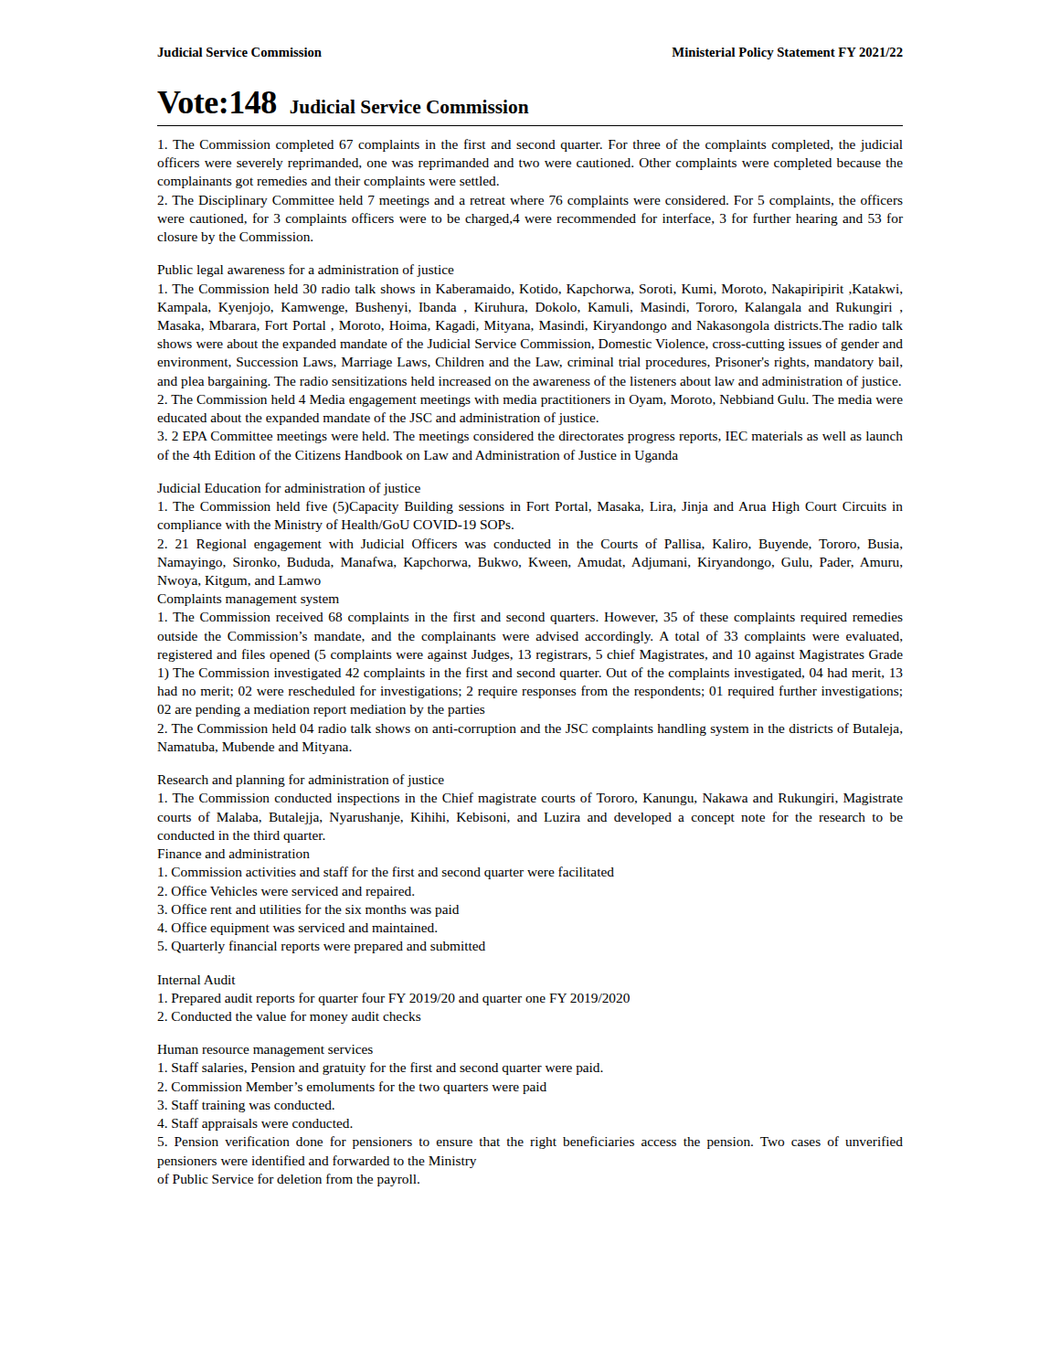Judicial Service Commission
Ministerial Policy Statement FY 2021/22
Vote:148 Judicial Service Commission
1. The Commission completed 67 complaints in the first and second quarter. For three of the complaints completed, the judicial officers were severely reprimanded, one was reprimanded and two were cautioned. Other complaints were completed because the complainants got remedies and their complaints were settled.
2. The Disciplinary Committee held 7 meetings and a retreat where 76 complaints were considered. For 5 complaints, the officers were cautioned, for 3 complaints officers were to be charged,4 were recommended for interface, 3 for further hearing and 53 for closure by the Commission.
Public legal awareness for a administration of justice
1. The Commission held 30 radio talk shows in Kaberamaido, Kotido, Kapchorwa, Soroti, Kumi, Moroto, Nakapiripirit ,Katakwi, Kampala, Kyenjojo, Kamwenge, Bushenyi, Ibanda , Kiruhura, Dokolo, Kamuli, Masindi, Tororo, Kalangala and Rukungiri , Masaka, Mbarara, Fort Portal , Moroto, Hoima, Kagadi, Mityana, Masindi, Kiryandongo and Nakasongola districts.The radio talk shows were about the expanded mandate of the Judicial Service Commission, Domestic Violence, cross-cutting issues of gender and environment, Succession Laws, Marriage Laws, Children and the Law, criminal trial procedures, Prisoner's rights, mandatory bail, and plea bargaining. The radio sensitizations held increased on the awareness of the listeners about law and administration of justice.
2. The Commission held 4 Media engagement meetings with media practitioners in Oyam, Moroto, Nebbiand Gulu. The media were educated about the expanded mandate of the JSC and administration of justice.
3. 2 EPA Committee meetings were held. The meetings considered the directorates progress reports, IEC materials as well as launch of the 4th Edition of the Citizens Handbook on Law and Administration of Justice in Uganda
Judicial Education for administration of justice
1. The Commission held five (5)Capacity Building sessions in Fort Portal, Masaka, Lira, Jinja and Arua High Court Circuits in compliance with the Ministry of Health/GoU COVID-19 SOPs.
2. 21 Regional engagement with Judicial Officers was conducted in the Courts of Pallisa, Kaliro, Buyende, Tororo, Busia, Namayingo, Sironko, Bududa, Manafwa, Kapchorwa, Bukwo, Kween, Amudat, Adjumani, Kiryandongo, Gulu, Pader, Amuru, Nwoya, Kitgum, and Lamwo
Complaints management system
1. The Commission received 68 complaints in the first and second quarters. However, 35 of these complaints required remedies outside the Commission’s mandate, and the complainants were advised accordingly. A total of 33 complaints were evaluated, registered and files opened (5 complaints were against Judges, 13 registrars, 5 chief Magistrates, and 10 against Magistrates Grade 1) The Commission investigated 42 complaints in the first and second quarter. Out of the complaints investigated, 04 had merit, 13 had no merit; 02 were rescheduled for investigations; 2 require responses from the respondents; 01 required further investigations; 02 are pending a mediation report mediation by the parties
2. The Commission held 04 radio talk shows on anti-corruption and the JSC complaints handling system in the districts of Butaleja, Namatuba, Mubende and Mityana.
Research and planning for administration of justice
1. The Commission conducted inspections in the Chief magistrate courts of Tororo, Kanungu, Nakawa and Rukungiri, Magistrate courts of Malaba, Butalejja, Nyarushanje, Kihihi, Kebisoni, and Luzira and developed a concept note for the research to be conducted in the third quarter.
Finance and administration
1. Commission activities and staff for the first and second quarter were facilitated
2. Office Vehicles were serviced and repaired.
3. Office rent and utilities for the six months was paid
4. Office equipment was serviced and maintained.
5. Quarterly financial reports were prepared and submitted
Internal Audit
1. Prepared audit reports for quarter four FY 2019/20 and quarter one FY 2019/2020
2. Conducted the value for money audit checks
Human resource management services
1. Staff salaries, Pension and gratuity for the first and second quarter were paid.
2. Commission Member’s emoluments for the two quarters were paid
3. Staff training was conducted.
4. Staff appraisals were conducted.
5. Pension verification done for pensioners to ensure that the right beneficiaries access the pension. Two cases of unverified pensioners were identified and forwarded to the Ministry
of Public Service for deletion from the payroll.